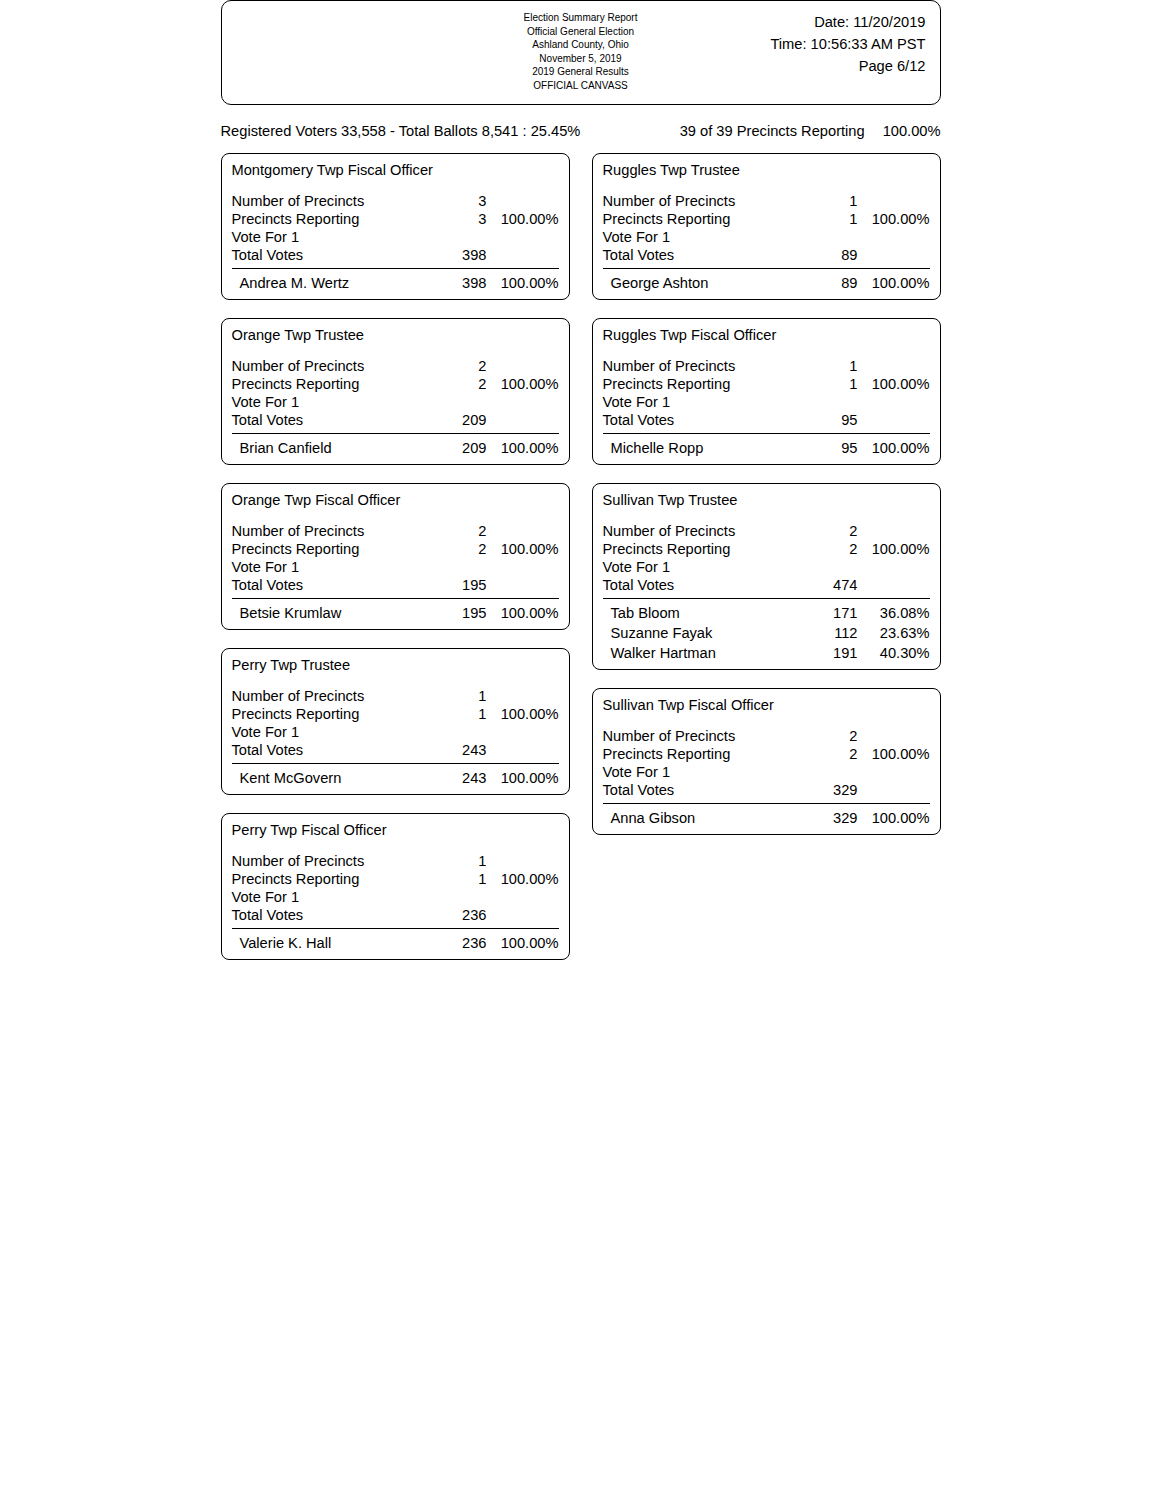Date: 11/20/2019
Time: 10:56:33 AM PST
Page 6/12
Election Summary Report
Official General Election
Ashland County, Ohio
November 5, 2019
2019 General Results
OFFICIAL CANVASS
Registered Voters 33,558 - Total Ballots 8,541 : 25.45%
39 of 39 Precincts Reporting100.00%
Montgomery Twp Fiscal Officer
| Number of Precincts | 3 | |
| Precincts Reporting | 3 | 100.00% |
| Vote For 1 | | |
| Total Votes | 398 | |
| Andrea M. Wertz | 398 | 100.00% |
Orange Twp Trustee
| Number of Precincts | 2 | |
| Precincts Reporting | 2 | 100.00% |
| Vote For 1 | | |
| Total Votes | 209 | |
| Brian Canfield | 209 | 100.00% |
Orange Twp Fiscal Officer
| Number of Precincts | 2 | |
| Precincts Reporting | 2 | 100.00% |
| Vote For 1 | | |
| Total Votes | 195 | |
| Betsie Krumlaw | 195 | 100.00% |
Perry Twp Trustee
| Number of Precincts | 1 | |
| Precincts Reporting | 1 | 100.00% |
| Vote For 1 | | |
| Total Votes | 243 | |
| Kent McGovern | 243 | 100.00% |
Perry Twp Fiscal Officer
| Number of Precincts | 1 | |
| Precincts Reporting | 1 | 100.00% |
| Vote For 1 | | |
| Total Votes | 236 | |
| Valerie K. Hall | 236 | 100.00% |
Ruggles Twp Trustee
| Number of Precincts | 1 | |
| Precincts Reporting | 1 | 100.00% |
| Vote For 1 | | |
| Total Votes | 89 | |
| George Ashton | 89 | 100.00% |
Ruggles Twp Fiscal Officer
| Number of Precincts | 1 | |
| Precincts Reporting | 1 | 100.00% |
| Vote For 1 | | |
| Total Votes | 95 | |
| Michelle Ropp | 95 | 100.00% |
Sullivan Twp Trustee
| Number of Precincts | 2 | |
| Precincts Reporting | 2 | 100.00% |
| Vote For 1 | | |
| Total Votes | 474 | |
| Tab Bloom | 171 | 36.08% |
| Suzanne Fayak | 112 | 23.63% |
| Walker Hartman | 191 | 40.30% |
Sullivan Twp Fiscal Officer
| Number of Precincts | 2 | |
| Precincts Reporting | 2 | 100.00% |
| Vote For 1 | | |
| Total Votes | 329 | |
| Anna Gibson | 329 | 100.00% |